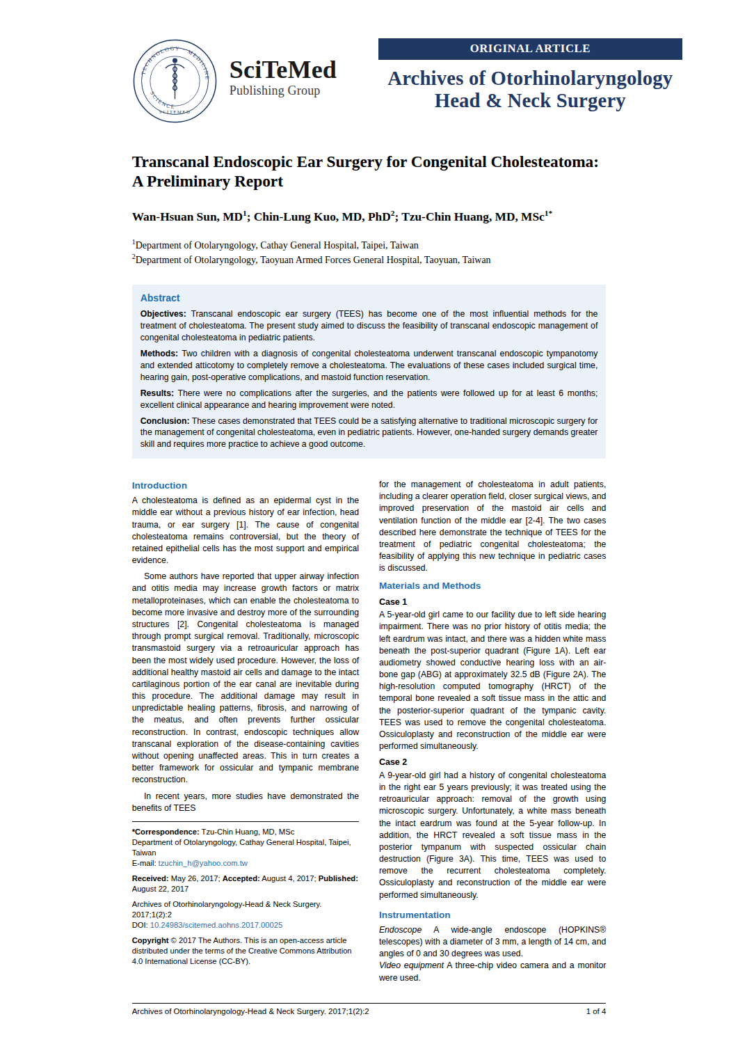TECHNOLOGY · MEDICINE SCIENCE SCITEMED
SciTeMed
Publishing Group
ORIGINAL ARTICLE
Archives of Otorhinolaryngology
Head & Neck Surgery
Transcanal Endoscopic Ear Surgery for Congenital Cholesteatoma:
A Preliminary Report
Wan-Hsuan Sun, MD1; Chin-Lung Kuo, MD, PhD2; Tzu-Chin Huang, MD, MSc1*
1Department of Otolaryngology, Cathay General Hospital, Taipei, Taiwan
2Department of Otolaryngology, Taoyuan Armed Forces General Hospital, Taoyuan, Taiwan
Abstract
Objectives: Transcanal endoscopic ear surgery (TEES) has become one of the most influential methods for the treatment of cholesteatoma. The present study aimed to discuss the feasibility of transcanal endoscopic management of congenital cholesteatoma in pediatric patients.
Methods: Two children with a diagnosis of congenital cholesteatoma underwent transcanal endoscopic tympanotomy and extended atticotomy to completely remove a cholesteatoma. The evaluations of these cases included surgical time, hearing gain, post-operative complications, and mastoid function reservation.
Results: There were no complications after the surgeries, and the patients were followed up for at least 6 months; excellent clinical appearance and hearing improvement were noted.
Conclusion: These cases demonstrated that TEES could be a satisfying alternative to traditional microscopic surgery for the management of congenital cholesteatoma, even in pediatric patients. However, one-handed surgery demands greater skill and requires more practice to achieve a good outcome.
Introduction
A cholesteatoma is defined as an epidermal cyst in the middle ear without a previous history of ear infection, head trauma, or ear surgery [1]. The cause of congenital cholesteatoma remains controversial, but the theory of retained epithelial cells has the most support and empirical evidence.
Some authors have reported that upper airway infection and otitis media may increase growth factors or matrix metalloproteinases, which can enable the cholesteatoma to become more invasive and destroy more of the surrounding structures [2]. Congenital cholesteatoma is managed through prompt surgical removal. Traditionally, microscopic transmastoid surgery via a retroauricular approach has been the most widely used procedure. However, the loss of additional healthy mastoid air cells and damage to the intact cartilaginous portion of the ear canal are inevitable during this procedure. The additional damage may result in unpredictable healing patterns, fibrosis, and narrowing of the meatus, and often prevents further ossicular reconstruction. In contrast, endoscopic techniques allow transcanal exploration of the disease-containing cavities without opening unaffected areas. This in turn creates a better framework for ossicular and tympanic membrane reconstruction.
In recent years, more studies have demonstrated the benefits of TEES
*Correspondence: Tzu-Chin Huang, MD, MSc
Department of Otolaryngology, Cathay General Hospital, Taipei, Taiwan
E-mail: tzuchin_h@yahoo.com.tw
Received: May 26, 2017; Accepted: August 4, 2017; Published: August 22, 2017
Archives of Otorhinolaryngology-Head & Neck Surgery. 2017;1(2):2
DOI: 10.24983/scitemed.aohns.2017.00025
Copyright © 2017 The Authors. This is an open-access article distributed under the terms of the Creative Commons Attribution 4.0 International License (CC-BY).
for the management of cholesteatoma in adult patients, including a clearer operation field, closer surgical views, and improved preservation of the mastoid air cells and ventilation function of the middle ear [2-4]. The two cases described here demonstrate the technique of TEES for the treatment of pediatric congenital cholesteatoma; the feasibility of applying this new technique in pediatric cases is discussed.
Materials and Methods
Case 1
A 5-year-old girl came to our facility due to left side hearing impairment. There was no prior history of otitis media; the left eardrum was intact, and there was a hidden white mass beneath the post-superior quadrant (Figure 1A). Left ear audiometry showed conductive hearing loss with an air-bone gap (ABG) at approximately 32.5 dB (Figure 2A). The high-resolution computed tomography (HRCT) of the temporal bone revealed a soft tissue mass in the attic and the posterior-superior quadrant of the tympanic cavity. TEES was used to remove the congenital cholesteatoma. Ossiculoplasty and reconstruction of the middle ear were performed simultaneously.
Case 2
A 9-year-old girl had a history of congenital cholesteatoma in the right ear 5 years previously; it was treated using the retroauricular approach: removal of the growth using microscopic surgery. Unfortunately, a white mass beneath the intact eardrum was found at the 5-year follow-up. In addition, the HRCT revealed a soft tissue mass in the posterior tympanum with suspected ossicular chain destruction (Figure 3A). This time, TEES was used to remove the recurrent cholesteatoma completely. Ossiculoplasty and reconstruction of the middle ear were performed simultaneously.
Instrumentation
Endoscope A wide-angle endoscope (HOPKINS® telescopes) with a diameter of 3 mm, a length of 14 cm, and angles of 0 and 30 degrees was used.
Video equipment A three-chip video camera and a monitor were used.
Archives of Otorhinolaryngology-Head & Neck Surgery. 2017;1(2):2
1 of 4